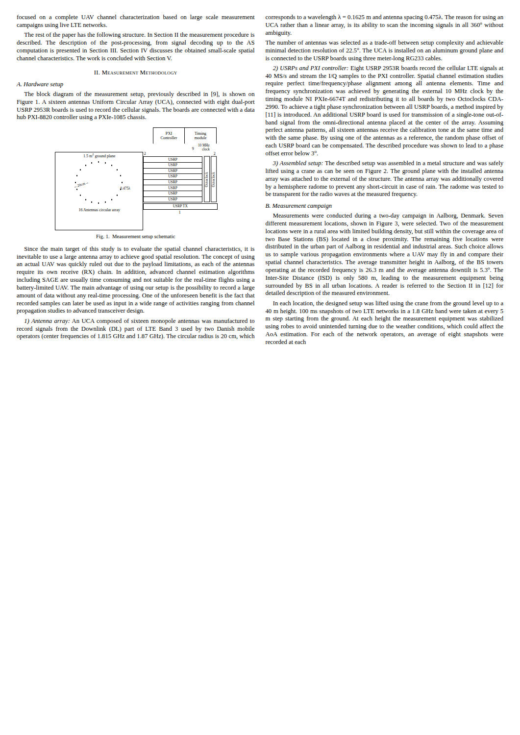focused on a complete UAV channel characterization based on large scale measurement campaigns using live LTE networks.
The rest of the paper has the following structure. In Section II the measurement procedure is described. The description of the post-processing, from signal decoding up to the AS computation is presented in Section III. Section IV discusses the obtained small-scale spatial channel characteristics. The work is concluded with Section V.
II. Measurement Methodology
A. Hardware setup
The block diagram of the measurement setup, previously described in [9], is shown on Figure 1. A sixteen antennas Uniform Circular Array (UCA), connected with eight dual-port USRP 2953R boards is used to record the cellular signals. The boards are connected with a data hub PXI-8820 controller using a PXIe-1085 chassis.
PXI
Controller
Timing
module
10 MHz
clock
1.5 m2 ground plane
←20cm→ 0.475λ
16 Antennas circular array
292
USRP
USRP
USRP
USRP
USRP
USRP
USRP
USRP
Octoclock
Octoclock
USRP TX
1
Fig. 1. Measurement setup schematic
Since the main target of this study is to evaluate the spatial channel characteristics, it is inevitable to use a large antenna array to achieve good spatial resolution. The concept of using an actual UAV was quickly ruled out due to the payload limitations, as each of the antennas require its own receive (RX) chain. In addition, advanced channel estimation algorithms including SAGE are usually time consuming and not suitable for the real-time flights using a battery-limited UAV. The main advantage of using our setup is the possibility to record a large amount of data without any real-time processing. One of the unforeseen benefit is the fact that recorded samples can later be used as input in a wide range of activities ranging from channel propagation studies to advanced transceiver design.
1) Antenna array: An UCA composed of sixteen monopole antennas was manufactured to record signals from the Downlink (DL) part of LTE Band 3 used by two Danish mobile operators (center frequencies of 1.815 GHz and 1.87 GHz). The circular radius is 20 cm, which corresponds to a wavelength λ = 0.1625 m and antenna spacing 0.475λ. The reason for using an UCA rather than a linear array, is its ability to scan the incoming signals in all 360o without ambiguity.
The number of antennas was selected as a trade-off between setup complexity and achievable minimal detection resolution of 22.5o. The UCA is installed on an aluminum ground plane and is connected to the USRP boards using three meter-long RG233 cables.
2) USRPs and PXI controller: Eight USRP 2953R boards record the cellular LTE signals at 40 MS/s and stream the I/Q samples to the PXI controller. Spatial channel estimation studies require perfect time/frequency/phase alignment among all antenna elements. Time and frequency synchronization was achieved by generating the external 10 MHz clock by the timing module NI PXIe-6674T and redistributing it to all boards by two Octoclocks CDA-2990. To achieve a tight phase synchronization between all USRP boards, a method inspired by [11] is introduced. An additional USRP board is used for transmission of a single-tone out-of-band signal from the omni-directional antenna placed at the center of the array. Assuming perfect antenna patterns, all sixteen antennas receive the calibration tone at the same time and with the same phase. By using one of the antennas as a reference, the random phase offset of each USRP board can be compensated. The described procedure was shown to lead to a phase offset error below 3o.
3) Assembled setup: The described setup was assembled in a metal structure and was safely lifted using a crane as can be seen on Figure 2. The ground plane with the installed antenna array was attached to the external of the structure. The antenna array was additionally covered by a hemisphere radome to prevent any short-circuit in case of rain. The radome was tested to be transparent for the radio waves at the measured frequency.
B. Measurement campaign
Measurements were conducted during a two-day campaign in Aalborg, Denmark. Seven different measurement locations, shown in Figure 3, were selected. Two of the measurement locations were in a rural area with limited building density, but still within the coverage area of two Base Stations (BS) located in a close proximity. The remaining five locations were distributed in the urban part of Aalborg in residential and industrial areas. Such choice allows us to sample various propagation environments where a UAV may fly in and compare their spatial channel characteristics. The average transmitter height in Aalborg, of the BS towers operating at the recorded frequency is 26.3 m and the average antenna downtilt is 5.3o. The Inter-Site Distance (ISD) is only 580 m, leading to the measurement equipment being surrounded by BS in all urban locations. A reader is referred to the Section II in [12] for detailed description of the measured environment.
In each location, the designed setup was lifted using the crane from the ground level up to a 40 m height. 100 ms snapshots of two LTE networks in a 1.8 GHz band were taken at every 5 m step starting from the ground. At each height the measurement equipment was stabilized using robes to avoid unintended turning due to the weather conditions, which could affect the AoA estimation. For each of the network operators, an average of eight snapshots were recorded at each